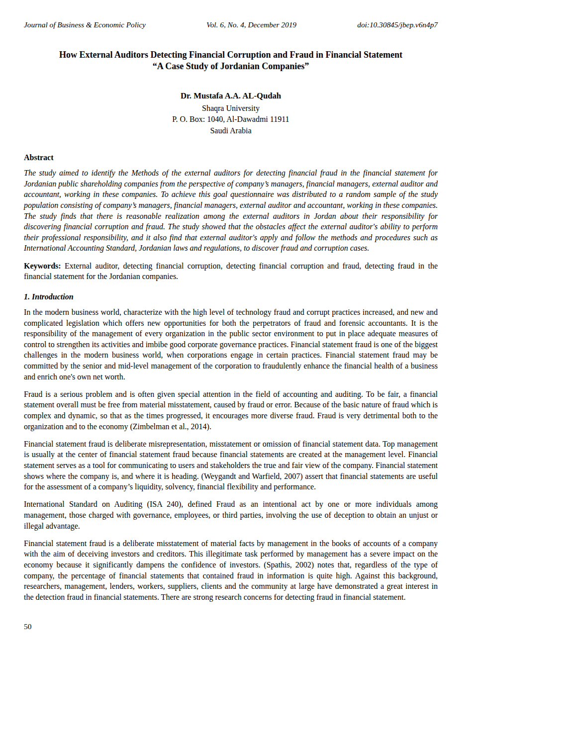Journal of Business & Economic Policy Vol. 6, No. 4, December 2019 doi:10.30845/jbep.v6n4p7
How External Auditors Detecting Financial Corruption and Fraud in Financial Statement
“A Case Study of Jordanian Companies”
Dr. Mustafa A.A. AL-Qudah
Shaqra University
P. O. Box: 1040, Al-Dawadmi 11911
Saudi Arabia
Abstract
The study aimed to identify the Methods of the external auditors for detecting financial fraud in the financial statement for Jordanian public shareholding companies from the perspective of company’s managers, financial managers, external auditor and accountant, working in these companies. To achieve this goal questionnaire was distributed to a random sample of the study population consisting of company’s managers, financial managers, external auditor and accountant, working in these companies. The study finds that there is reasonable realization among the external auditors in Jordan about their responsibility for discovering financial corruption and fraud. The study showed that the obstacles affect the external auditor's ability to perform their professional responsibility, and it also find that external auditor's apply and follow the methods and procedures such as International Accounting Standard, Jordanian laws and regulations, to discover fraud and corruption cases.
Keywords: External auditor, detecting financial corruption, detecting financial corruption and fraud, detecting fraud in the financial statement for the Jordanian companies.
1. Introduction
In the modern business world, characterize with the high level of technology fraud and corrupt practices increased, and new and complicated legislation which offers new opportunities for both the perpetrators of fraud and forensic accountants. It is the responsibility of the management of every organization in the public sector environment to put in place adequate measures of control to strengthen its activities and imbibe good corporate governance practices. Financial statement fraud is one of the biggest challenges in the modern business world, when corporations engage in certain practices. Financial statement fraud may be committed by the senior and mid-level management of the corporation to fraudulently enhance the financial health of a business and enrich one's own net worth.
Fraud is a serious problem and is often given special attention in the field of accounting and auditing. To be fair, a financial statement overall must be free from material misstatement, caused by fraud or error. Because of the basic nature of fraud which is complex and dynamic, so that as the times progressed, it encourages more diverse fraud. Fraud is very detrimental both to the organization and to the economy (Zimbelman et al., 2014).
Financial statement fraud is deliberate misrepresentation, misstatement or omission of financial statement data. Top management is usually at the center of financial statement fraud because financial statements are created at the management level. Financial statement serves as a tool for communicating to users and stakeholders the true and fair view of the company. Financial statement shows where the company is, and where it is heading. (Weygandt and Warfield, 2007) assert that financial statements are useful for the assessment of a company’s liquidity, solvency, financial flexibility and performance.
International Standard on Auditing (ISA 240), defined Fraud as an intentional act by one or more individuals among management, those charged with governance, employees, or third parties, involving the use of deception to obtain an unjust or illegal advantage.
Financial statement fraud is a deliberate misstatement of material facts by management in the books of accounts of a company with the aim of deceiving investors and creditors. This illegitimate task performed by management has a severe impact on the economy because it significantly dampens the confidence of investors. (Spathis, 2002) notes that, regardless of the type of company, the percentage of financial statements that contained fraud in information is quite high. Against this background, researchers, management, lenders, workers, suppliers, clients and the community at large have demonstrated a great interest in the detection fraud in financial statements. There are strong research concerns for detecting fraud in financial statement.
50